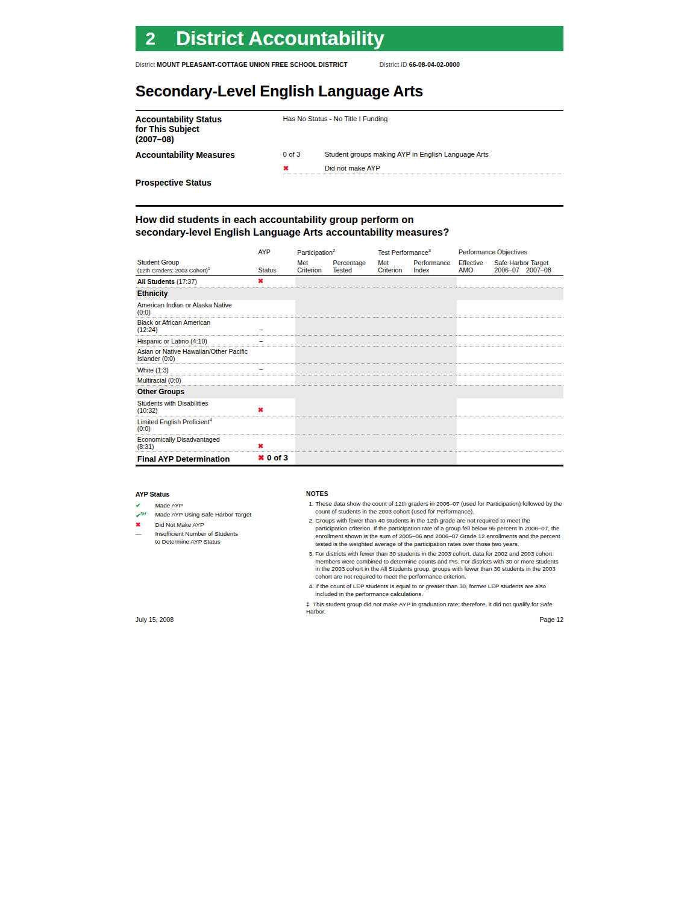2
District Accountability
District MOUNT PLEASANT-COTTAGE UNION FREE SCHOOL DISTRICT
District ID 66-08-04-02-0000
Secondary-Level English Language Arts
| Accountability Status for This Subject (2007–08) | Has No Status - No Title I Funding |
| Accountability Measures | 0 of 3 | Student groups making AYP in English Language Arts |
| | ✖ | Did not make AYP |
| Prospective Status | | |
How did students in each accountability group perform on
secondary-level English Language Arts accountability measures?
| | AYP | Participation 2 | Test Performance 3 | Performance Objectives |
| --- | --- | --- | --- | --- |
| Student Group (12th Graders: 2003 Cohort) 1 | Status | Met Criterion | Percentage Tested | Met Criterion | Performance Index | Effective AMO | Safe Harbor Target 2006–07 2007–08 |
| All Students (17:37) | ✖ | | | | | | | |
| Ethnicity | | | | | | | |
| American Indian or Alaska Native (0:0) | | | | | | | | |
| Black or African American (12:24) | – | | | | | | | |
| Hispanic or Latino (4:10) | – | | | | | | | |
| Asian or Native Hawaiian/Other Pacific Islander (0:0) | | | | | | | | |
| White (1:3) | – | | | | | | | |
| Multiracial (0:0) | | | | | | | | |
| Other Groups | | | | | | | |
| Students with Disabilities (10:32) | ✖ | | | | | | | |
| Limited English Proficient 4 (0:0) | | | | | | | | |
| Economically Disadvantaged (8:31) | ✖ | | | | | | | |
| Final AYP Determination | ✖ 0 of 3 | | | | | | | |
AYP Status
| ✔ | Made AYP |
| ✔ SH | Made AYP Using Safe Harbor Target |
| ✖ | Did Not Make AYP |
| — | Insufficient Number of Students to Determine AYP Status |
NOTES
These data show the count of 12th graders in 2006–07 (used for Participation) followed by the count of students in the 2003 cohort (used for Performance).
Groups with fewer than 40 students in the 12th grade are not required to meet the participation criterion. If the participation rate of a group fell below 95 percent in 2006–07, the enrollment shown is the sum of 2005–06 and 2006–07 Grade 12 enrollments and the percent tested is the weighted average of the participation rates over those two years.
For districts with fewer than 30 students in the 2003 cohort, data for 2002 and 2003 cohort members were combined to determine counts and PIs. For districts with 30 or more students in the 2003 cohort in the All Students group, groups with fewer than 30 students in the 2003 cohort are not required to meet the performance criterion.
If the count of LEP students is equal to or greater than 30, former LEP students are also included in the performance calculations.
‡ This student group did not make AYP in graduation rate; therefore, it did not qualify for Safe Harbor.
July 15, 2008
Page 12